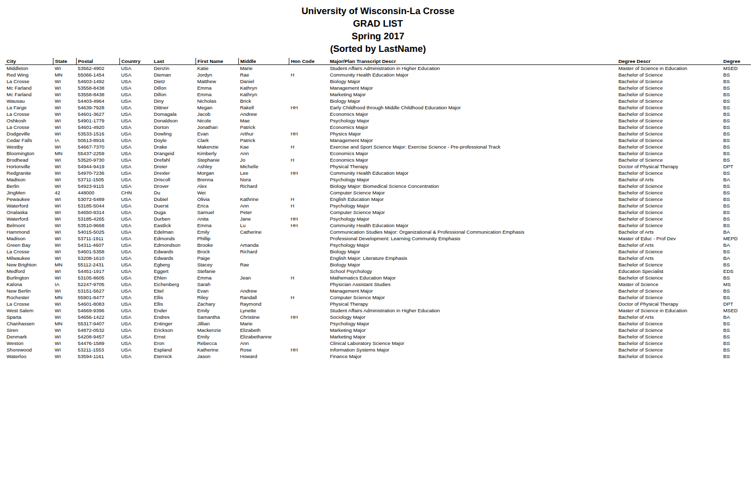University of Wisconsin-La Crosse GRAD LIST Spring 2017 (Sorted by LastName)
| City | State | Postal | Country | Last | First Name | Middle | Hon Code | Major/Plan Transcript Descr | Degree Descr | Degree |
| --- | --- | --- | --- | --- | --- | --- | --- | --- | --- | --- |
| Middleton | WI | 53562-4902 | USA | Denzin | Katie | Marie | | Student Affairs Administration in Higher Education | Master of Science in Education | MSED |
| Red Wing | MN | 55066-1454 | USA | Dieman | Jordyn | Rae | H | Community Health Education Major | Bachelor of Science | BS |
| La Crosse | WI | 54603-1492 | USA | Dietz | Matthew | Daniel | | Biology Major | Bachelor of Science | BS |
| Mc Farland | WI | 53558-8438 | USA | Dillon | Emma | Kathryn | | Management Major | Bachelor of Science | BS |
| Mc Farland | WI | 53558-8438 | USA | Dillon | Emma | Kathryn | | Marketing Major | Bachelor of Science | BS |
| Wausau | WI | 54403-4964 | USA | Diny | Nicholas | Brick | | Biology Major | Bachelor of Science | BS |
| La Farge | WI | 54639-7928 | USA | Dittner | Megan | Rakell | HH | Early Childhood through Middle Childhood Education Major | Bachelor of Science | BS |
| La Crosse | WI | 54601-3627 | USA | Domagala | Jacob | Andrew | | Economics Major | Bachelor of Science | BS |
| Oshkosh | WI | 54901-1779 | USA | Donaldson | Nicole | Mae | | Psychology Major | Bachelor of Science | BS |
| La Crosse | WI | 54601-4920 | USA | Dorton | Jonathan | Patrick | | Economics Major | Bachelor of Science | BS |
| Dodgeville | WI | 53533-1516 | USA | Dowling | Evan | Arthur | HH | Physics Major | Bachelor of Science | BS |
| Cedar Falls | IA | 50613-8916 | USA | Doyle | Clark | Patrick | | Management Major | Bachelor of Science | BS |
| Westby | WI | 54667-7370 | USA | Drake | Makenzie | Kae | H | Exercise and Sport Science Major: Exercise Science - Pre-professional Track | Bachelor of Science | BS |
| Bloomington | MN | 55437-2259 | USA | Drangeid | Kimberly | Ann | | Economics Major | Bachelor of Science | BS |
| Brodhead | WI | 53520-9730 | USA | Drefahl | Stephanie | Jo | H | Economics Major | Bachelor of Science | BS |
| Hortonville | WI | 54944-9419 | USA | Dreier | Ashley | Michelle | | Physical Therapy | Doctor of Physical Therapy | DPT |
| Redgranite | WI | 54970-7236 | USA | Drexler | Morgan | Lee | HH | Community Health Education Major | Bachelor of Science | BS |
| Madison | WI | 53711-1505 | USA | Driscoll | Brenna | Nora | | Psychology Major | Bachelor of Arts | BA |
| Berlin | WI | 54923-9115 | USA | Drover | Alex | Richard | | Biology Major: Biomedical Science Concentration | Bachelor of Science | BS |
| JingMen | 42 | 448000 | CHN | Du | Wei | | | Computer Science Major | Bachelor of Science | BS |
| Pewaukee | WI | 53072-5489 | USA | Dubiel | Olivia | Kathrine | H | English Education Major | Bachelor of Science | BS |
| Waterford | WI | 53185-5044 | USA | Duerst | Erica | Ann | H | Psychology Major | Bachelor of Science | BS |
| Onalaska | WI | 54650-9314 | USA | Duga | Samuel | Peter | | Computer Science Major | Bachelor of Science | BS |
| Waterford | WI | 53185-4265 | USA | Durben | Anita | Jane | HH | Psychology Major | Bachelor of Science | BS |
| Belmont | WI | 53510-9668 | USA | Eastlick | Emma | Lu | HH | Community Health Education Major | Bachelor of Science | BS |
| Hammond | WI | 54015-5025 | USA | Edelman | Emily | Catherine | | Communication Studies Major: Organizational & Professional Communication Emphasis | Bachelor of Arts | BA |
| Madison | WI | 53711-1911 | USA | Edmonds | Phillip | | | Professional Development: Learning Community Emphasis | Master of Educ - Prof Dev | MEPD |
| Green Bay | WI | 54311-4607 | USA | Edmondson | Brooke | Amanda | | Psychology Major | Bachelor of Arts | BA |
| La Crosse | WI | 54601-5358 | USA | Edwards | Brock | Richard | | Biology Major | Bachelor of Science | BS |
| Milwaukee | WI | 53208-1610 | USA | Edwards | Paige | | | English Major: Literature Emphasis | Bachelor of Arts | BA |
| New Brighton | MN | 55112-2431 | USA | Egberg | Stacey | Rae | | Biology Major | Bachelor of Science | BS |
| Medford | WI | 54451-1917 | USA | Eggert | Stefanie | | | School Psychology | Education Specialist | EDS |
| Burlington | WI | 53105-8605 | USA | Ehlen | Emma | Jean | H | Mathematics Education Major | Bachelor of Science | BS |
| Kalona | IA | 52247-9705 | USA | Eichenberg | Sarah | | | Physician Assistant Studies | Master of Science | MS |
| New Berlin | WI | 53151-5627 | USA | Eitel | Evan | Andrew | | Management Major | Bachelor of Science | BS |
| Rochester | MN | 55901-8477 | USA | Ellis | Riley | Randall | H | Computer Science Major | Bachelor of Science | BS |
| La Crosse | WI | 54601-8083 | USA | Ellis | Zachary | Raymond | | Physical Therapy | Doctor of Physical Therapy | DPT |
| West Salem | WI | 54669-9396 | USA | Ender | Emily | Lynette | | Student Affairs Administration in Higher Education | Master of Science in Education | MSED |
| Sparta | WI | 54656-1422 | USA | Endres | Samantha | Christine | HH | Sociology Major | Bachelor of Arts | BA |
| Chanhassen | MN | 55317-9407 | USA | Entinger | Jillian | Marie | | Psychology Major | Bachelor of Science | BS |
| Siren | WI | 54872-0532 | USA | Erickson | Mackenzie | Elizabeth | | Marketing Major | Bachelor of Science | BS |
| Denmark | WI | 54208-9457 | USA | Ernst | Emily | Elizabethanne | | Marketing Major | Bachelor of Science | BS |
| Weston | WI | 54476-1589 | USA | Eron | Rebecca | Ann | | Clinical Laboratory Science Major | Bachelor of Science | BS |
| Shorewood | WI | 53211-1553 | USA | Espland | Katherine | Rose | HH | Information Systems Major | Bachelor of Science | BS |
| Waterloo | WI | 53594-1161 | USA | Eternick | Jason | Howard | | Finance Major | Bachelor of Science | BS |